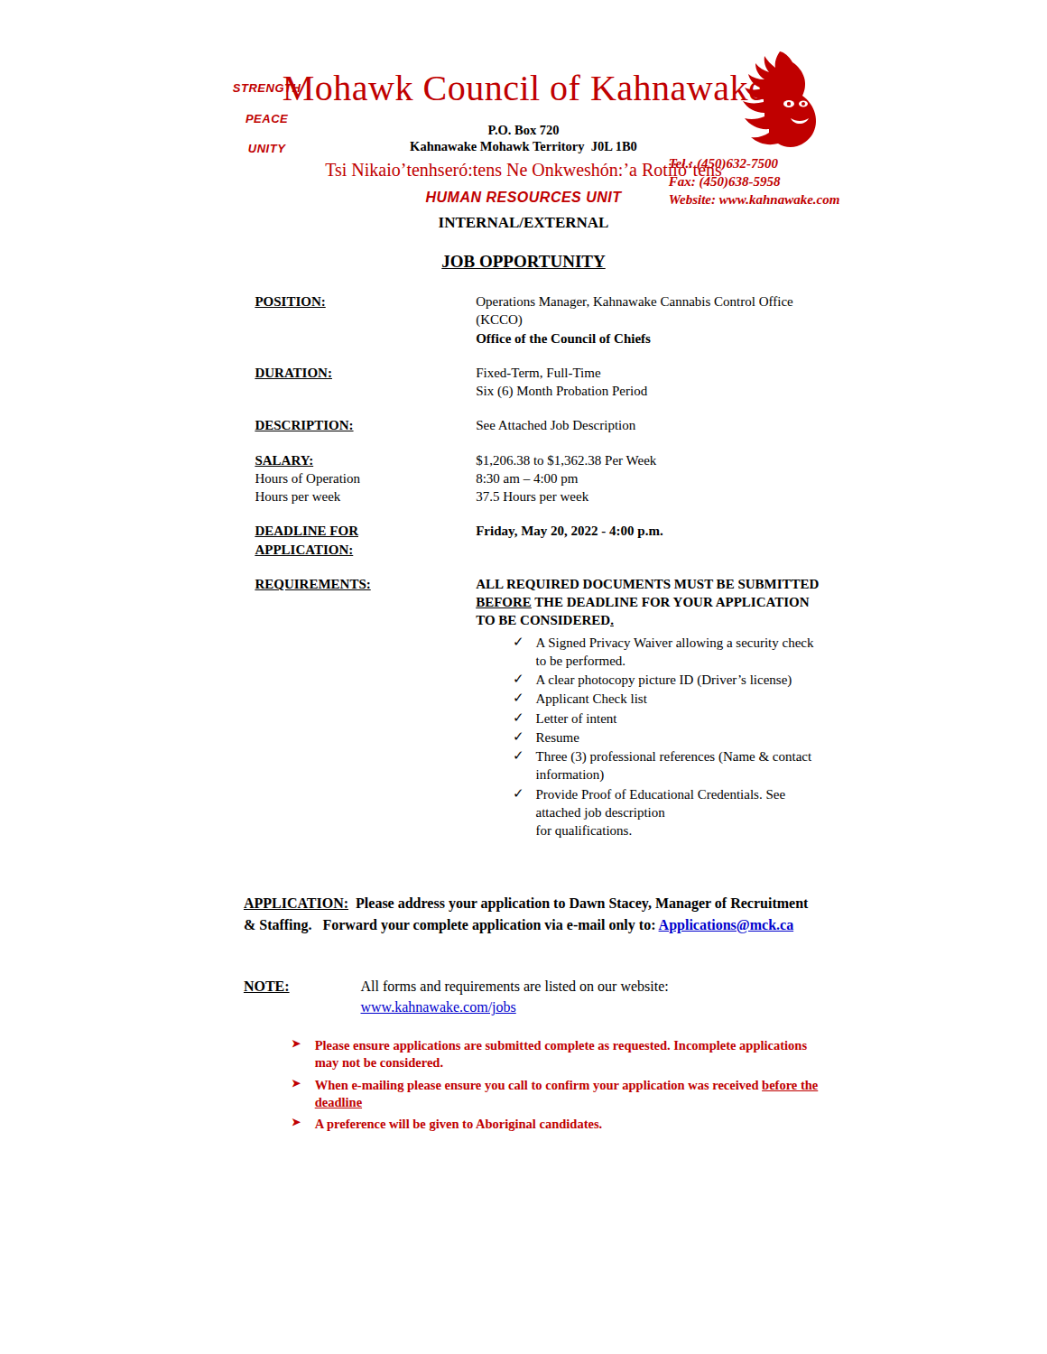STRENGTH
PEACE
UNITY
Mohawk Council of Kahnawake
P.O. Box 720
Kahnawake Mohawk Territory J0L 1B0
Tsi Nikaioʼtenhseró:tens Ne Onkweshón:ʼa Rotiióʼtens
HUMAN RESOURCES UNIT
Tel.: (450)632-7500
Fax: (450)638-5958
Website: www.kahnawake.com
INTERNAL/EXTERNAL
JOB OPPORTUNITY
| POSITION: | Operations Manager, Kahnawake Cannabis Control Office (KCCO) Office of the Council of Chiefs |
| DURATION: | Fixed-Term, Full-Time Six (6) Month Probation Period |
| DESCRIPTION: | See Attached Job Description |
| SALARY: | $1,206.38 to $1,362.38 Per Week |
| Hours of Operation | 8:30 am – 4:00 pm |
| Hours per week | 37.5 Hours per week |
| DEADLINE FOR APPLICATION: | Friday, May 20, 2022 - 4:00 p.m. |
| REQUIREMENTS: | ALL REQUIRED DOCUMENTS MUST BE SUBMITTED BEFORE THE DEADLINE FOR YOUR APPLICATION TO BE CONSIDERED . A Signed Privacy Waiver allowing a security check to be performed. A clear photocopy picture ID (Driver’s license) Applicant Check list Letter of intent Resume Three (3) professional references (Name & contact information) Provide Proof of Educational Credentials. See attached job description for qualifications. |
APPLICATION: Please address your application to Dawn Stacey, Manager of Recruitment & Staffing. Forward your complete application via e-mail only to: Applications@mck.ca
NOTE:
All forms and requirements are listed on our website: www.kahnawake.com/jobs
Please ensure applications are submitted complete as requested. Incomplete applications may not be considered.
When e-mailing please ensure you call to confirm your application was received before the deadline
A preference will be given to Aboriginal candidates.